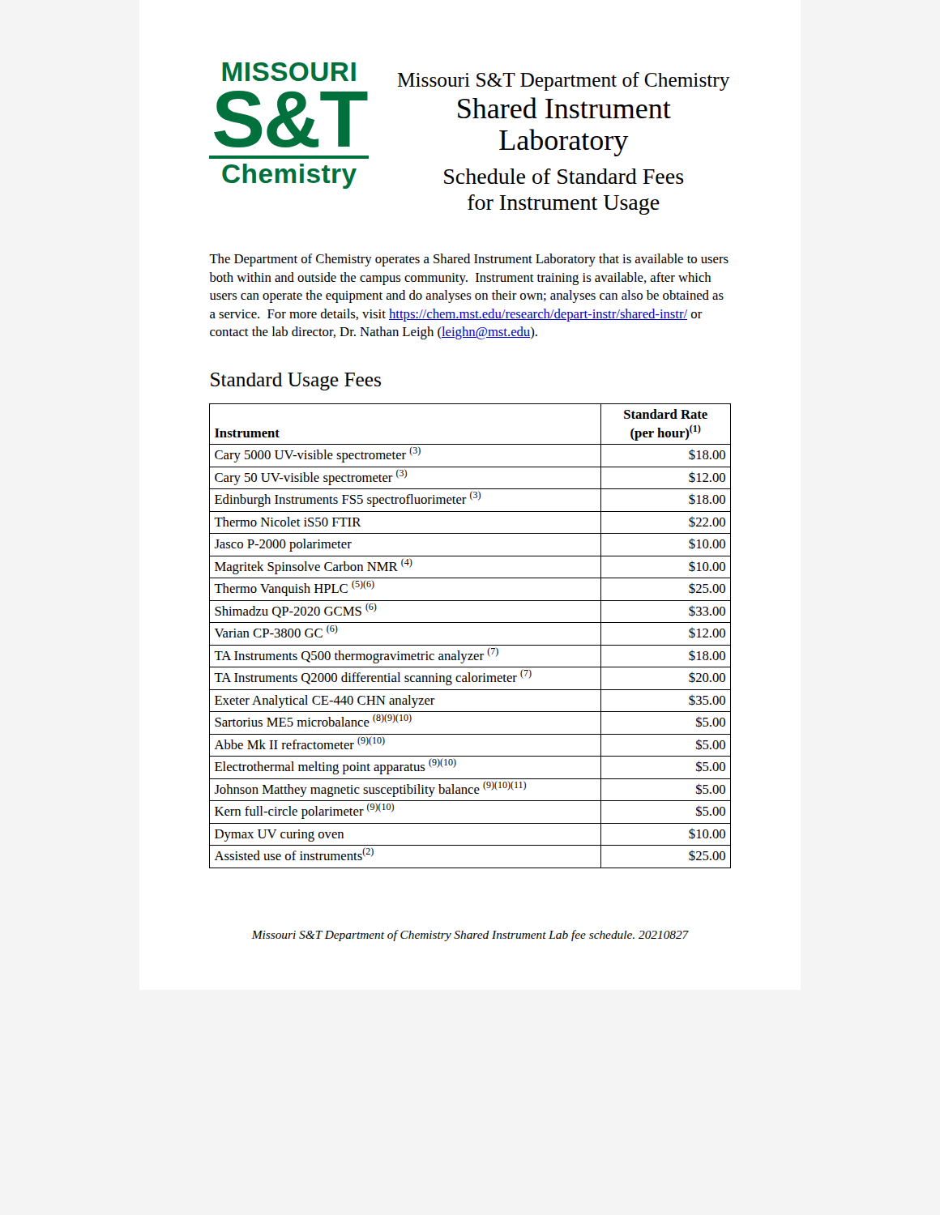MISSOURI S&T Chemistry
Missouri S&T Department of Chemistry
Shared Instrument Laboratory
Schedule of Standard Fees
for Instrument Usage
The Department of Chemistry operates a Shared Instrument Laboratory that is available to users both within and outside the campus community. Instrument training is available, after which users can operate the equipment and do analyses on their own; analyses can also be obtained as a service. For more details, visit https://chem.mst.edu/research/depart-instr/shared-instr/ or contact the lab director, Dr. Nathan Leigh (leighn@mst.edu).
Standard Usage Fees
| Instrument | Standard Rate (per hour) (1) |
| --- | --- |
| Cary 5000 UV-visible spectrometer (3) | $18.00 |
| Cary 50 UV-visible spectrometer (3) | $12.00 |
| Edinburgh Instruments FS5 spectrofluorimeter (3) | $18.00 |
| Thermo Nicolet iS50 FTIR | $22.00 |
| Jasco P-2000 polarimeter | $10.00 |
| Magritek Spinsolve Carbon NMR (4) | $10.00 |
| Thermo Vanquish HPLC (5)(6) | $25.00 |
| Shimadzu QP-2020 GCMS (6) | $33.00 |
| Varian CP-3800 GC (6) | $12.00 |
| TA Instruments Q500 thermogravimetric analyzer (7) | $18.00 |
| TA Instruments Q2000 differential scanning calorimeter (7) | $20.00 |
| Exeter Analytical CE-440 CHN analyzer | $35.00 |
| Sartorius ME5 microbalance (8)(9)(10) | $5.00 |
| Abbe Mk II refractometer (9)(10) | $5.00 |
| Electrothermal melting point apparatus (9)(10) | $5.00 |
| Johnson Matthey magnetic susceptibility balance (9)(10)(11) | $5.00 |
| Kern full-circle polarimeter (9)(10) | $5.00 |
| Dymax UV curing oven | $10.00 |
| Assisted use of instruments (2) | $25.00 |
Missouri S&T Department of Chemistry Shared Instrument Lab fee schedule. 20210827